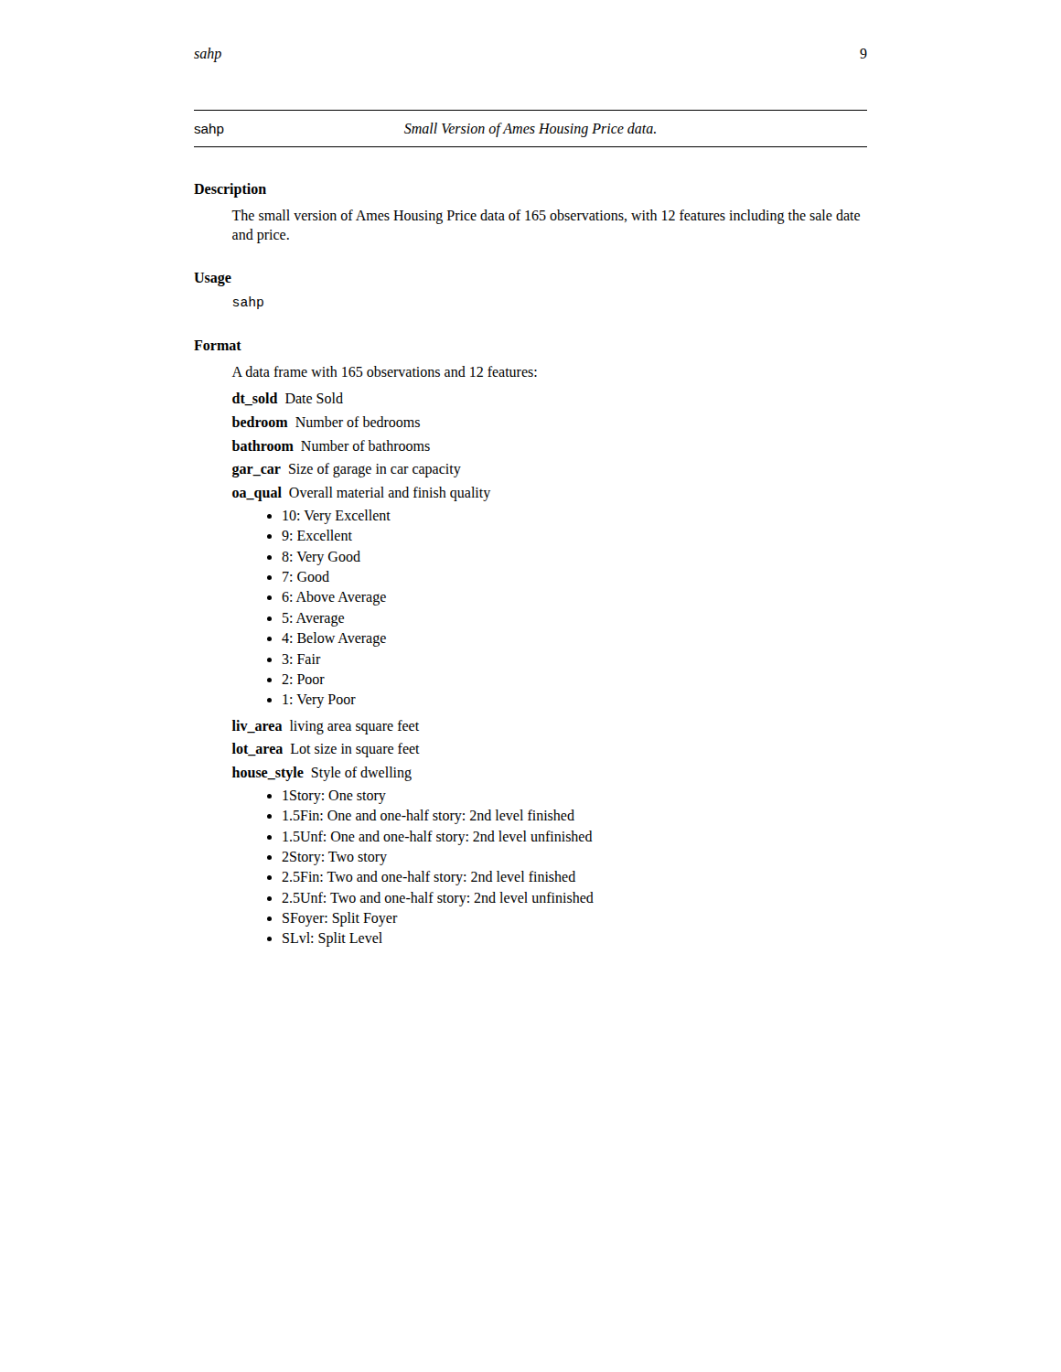sahp 9
| sahp | Small Version of Ames Housing Price data. | |
Description
The small version of Ames Housing Price data of 165 observations, with 12 features including the sale date and price.
Usage
sahp
Format
A data frame with 165 observations and 12 features:
dt_sold
Date Sold
bedroom
Number of bedrooms
bathroom
Number of bathrooms
gar_car
Size of garage in car capacity
oa_qual
Overall material and finish quality
10: Very Excellent
9: Excellent
8: Very Good
7: Good
6: Above Average
5: Average
4: Below Average
3: Fair
2: Poor
1: Very Poor
liv_area
living area square feet
lot_area
Lot size in square feet
house_style
Style of dwelling
1Story: One story
1.5Fin: One and one-half story: 2nd level finished
1.5Unf: One and one-half story: 2nd level unfinished
2Story: Two story
2.5Fin: Two and one-half story: 2nd level finished
2.5Unf: Two and one-half story: 2nd level unfinished
SFoyer: Split Foyer
SLvl: Split Level